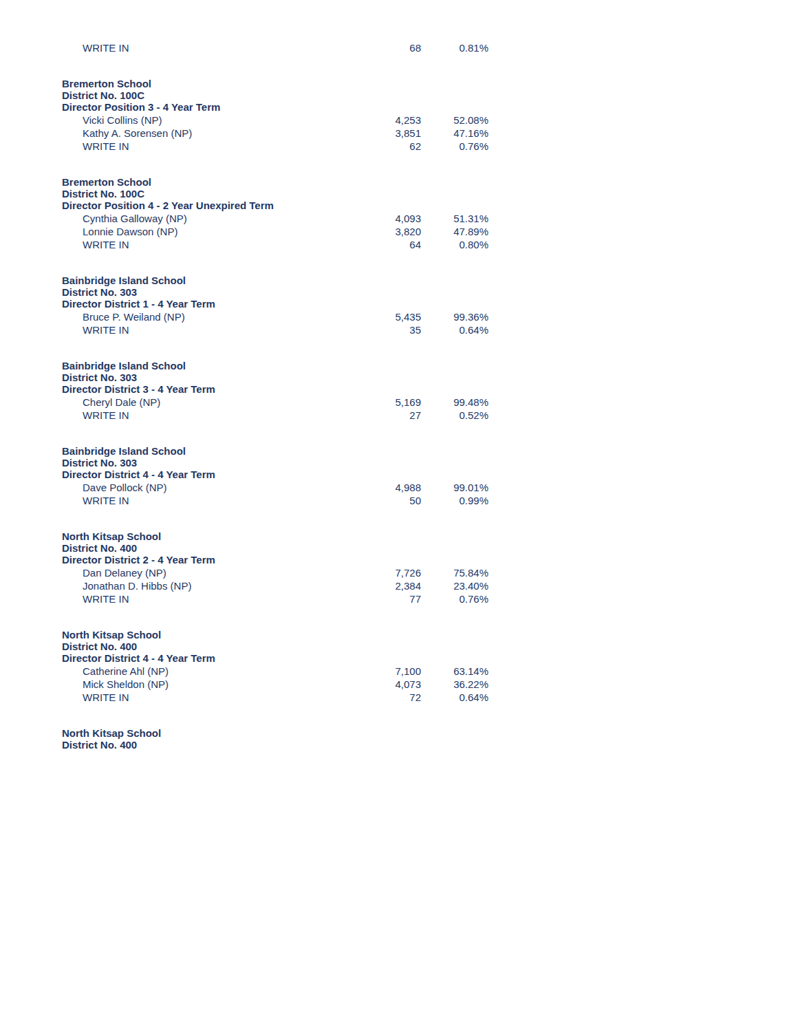| WRITE IN | 68 | 0.81% |
| Bremerton School District No. 100C Director Position 3 - 4 Year Term | | |
| Vicki Collins (NP) | 4,253 | 52.08% |
| Kathy A. Sorensen (NP) | 3,851 | 47.16% |
| WRITE IN | 62 | 0.76% |
| Bremerton School District No. 100C Director Position 4 - 2 Year Unexpired Term | | |
| Cynthia Galloway (NP) | 4,093 | 51.31% |
| Lonnie Dawson (NP) | 3,820 | 47.89% |
| WRITE IN | 64 | 0.80% |
| Bainbridge Island School District No. 303 Director District 1 - 4 Year Term | | |
| Bruce P. Weiland (NP) | 5,435 | 99.36% |
| WRITE IN | 35 | 0.64% |
| Bainbridge Island School District No. 303 Director District 3 - 4 Year Term | | |
| Cheryl Dale (NP) | 5,169 | 99.48% |
| WRITE IN | 27 | 0.52% |
| Bainbridge Island School District No. 303 Director District 4 - 4 Year Term | | |
| Dave Pollock (NP) | 4,988 | 99.01% |
| WRITE IN | 50 | 0.99% |
| North Kitsap School District No. 400 Director District 2 - 4 Year Term | | |
| Dan Delaney (NP) | 7,726 | 75.84% |
| Jonathan D. Hibbs (NP) | 2,384 | 23.40% |
| WRITE IN | 77 | 0.76% |
| North Kitsap School District No. 400 Director District 4 - 4 Year Term | | |
| Catherine Ahl (NP) | 7,100 | 63.14% |
| Mick Sheldon (NP) | 4,073 | 36.22% |
| WRITE IN | 72 | 0.64% |
| North Kitsap School District No. 400 | | |